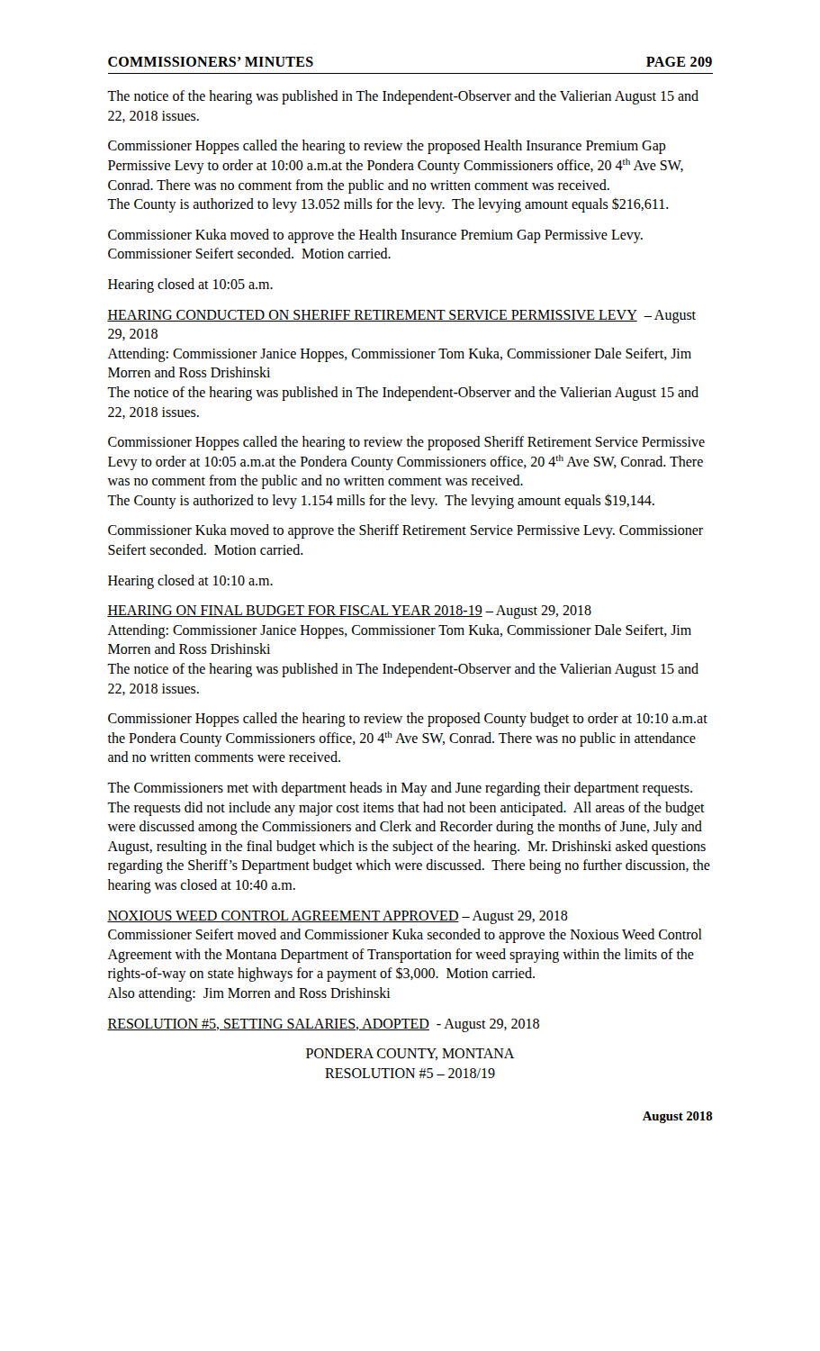COMMISSIONERS’ MINUTES PAGE 209
The notice of the hearing was published in The Independent-Observer and the Valierian August 15 and 22, 2018 issues.
Commissioner Hoppes called the hearing to review the proposed Health Insurance Premium Gap Permissive Levy to order at 10:00 a.m.at the Pondera County Commissioners office, 20 4th Ave SW, Conrad. There was no comment from the public and no written comment was received.
The County is authorized to levy 13.052 mills for the levy. The levying amount equals $216,611.
Commissioner Kuka moved to approve the Health Insurance Premium Gap Permissive Levy. Commissioner Seifert seconded. Motion carried.
Hearing closed at 10:05 a.m.
HEARING CONDUCTED ON SHERIFF RETIREMENT SERVICE PERMISSIVE LEVY – August 29, 2018
Attending: Commissioner Janice Hoppes, Commissioner Tom Kuka, Commissioner Dale Seifert, Jim Morren and Ross Drishinski
The notice of the hearing was published in The Independent-Observer and the Valierian August 15 and 22, 2018 issues.
Commissioner Hoppes called the hearing to review the proposed Sheriff Retirement Service Permissive Levy to order at 10:05 a.m.at the Pondera County Commissioners office, 20 4th Ave SW, Conrad. There was no comment from the public and no written comment was received.
The County is authorized to levy 1.154 mills for the levy. The levying amount equals $19,144.
Commissioner Kuka moved to approve the Sheriff Retirement Service Permissive Levy. Commissioner Seifert seconded. Motion carried.
Hearing closed at 10:10 a.m.
HEARING ON FINAL BUDGET FOR FISCAL YEAR 2018-19 – August 29, 2018
Attending: Commissioner Janice Hoppes, Commissioner Tom Kuka, Commissioner Dale Seifert, Jim Morren and Ross Drishinski
The notice of the hearing was published in The Independent-Observer and the Valierian August 15 and 22, 2018 issues.
Commissioner Hoppes called the hearing to review the proposed County budget to order at 10:10 a.m.at the Pondera County Commissioners office, 20 4th Ave SW, Conrad. There was no public in attendance and no written comments were received.
The Commissioners met with department heads in May and June regarding their department requests. The requests did not include any major cost items that had not been anticipated. All areas of the budget were discussed among the Commissioners and Clerk and Recorder during the months of June, July and August, resulting in the final budget which is the subject of the hearing. Mr. Drishinski asked questions regarding the Sheriff’s Department budget which were discussed. There being no further discussion, the hearing was closed at 10:40 a.m.
NOXIOUS WEED CONTROL AGREEMENT APPROVED – August 29, 2018
Commissioner Seifert moved and Commissioner Kuka seconded to approve the Noxious Weed Control Agreement with the Montana Department of Transportation for weed spraying within the limits of the rights-of-way on state highways for a payment of $3,000. Motion carried.
Also attending: Jim Morren and Ross Drishinski
RESOLUTION #5, SETTING SALARIES, ADOPTED - August 29, 2018
PONDERA COUNTY, MONTANA
RESOLUTION #5 – 2018/19
August 2018